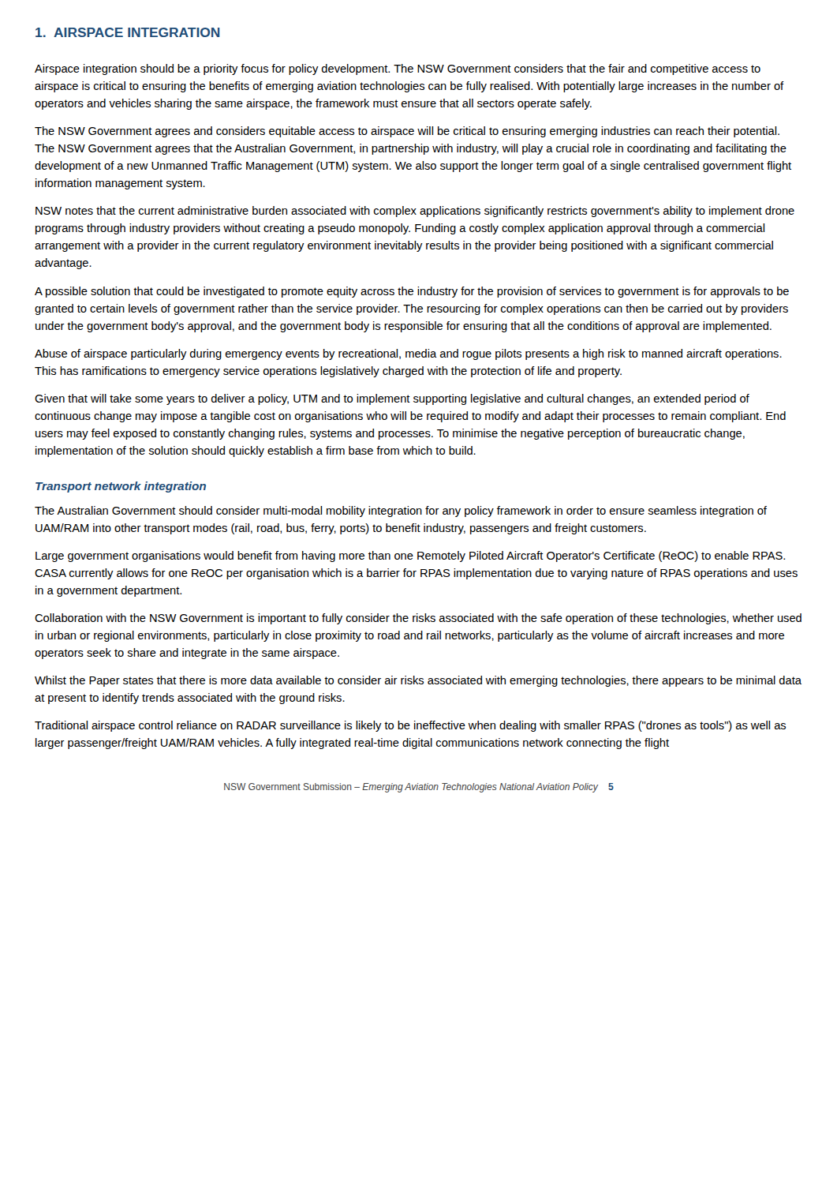1. AIRSPACE INTEGRATION
Airspace integration should be a priority focus for policy development. The NSW Government considers that the fair and competitive access to airspace is critical to ensuring the benefits of emerging aviation technologies can be fully realised. With potentially large increases in the number of operators and vehicles sharing the same airspace, the framework must ensure that all sectors operate safely.
The NSW Government agrees and considers equitable access to airspace will be critical to ensuring emerging industries can reach their potential. The NSW Government agrees that the Australian Government, in partnership with industry, will play a crucial role in coordinating and facilitating the development of a new Unmanned Traffic Management (UTM) system. We also support the longer term goal of a single centralised government flight information management system.
NSW notes that the current administrative burden associated with complex applications significantly restricts government's ability to implement drone programs through industry providers without creating a pseudo monopoly. Funding a costly complex application approval through a commercial arrangement with a provider in the current regulatory environment inevitably results in the provider being positioned with a significant commercial advantage.
A possible solution that could be investigated to promote equity across the industry for the provision of services to government is for approvals to be granted to certain levels of government rather than the service provider. The resourcing for complex operations can then be carried out by providers under the government body's approval, and the government body is responsible for ensuring that all the conditions of approval are implemented.
Abuse of airspace particularly during emergency events by recreational, media and rogue pilots presents a high risk to manned aircraft operations. This has ramifications to emergency service operations legislatively charged with the protection of life and property.
Given that will take some years to deliver a policy, UTM and to implement supporting legislative and cultural changes, an extended period of continuous change may impose a tangible cost on organisations who will be required to modify and adapt their processes to remain compliant. End users may feel exposed to constantly changing rules, systems and processes. To minimise the negative perception of bureaucratic change, implementation of the solution should quickly establish a firm base from which to build.
Transport network integration
The Australian Government should consider multi-modal mobility integration for any policy framework in order to ensure seamless integration of UAM/RAM into other transport modes (rail, road, bus, ferry, ports) to benefit industry, passengers and freight customers.
Large government organisations would benefit from having more than one Remotely Piloted Aircraft Operator's Certificate (ReOC) to enable RPAS. CASA currently allows for one ReOC per organisation which is a barrier for RPAS implementation due to varying nature of RPAS operations and uses in a government department.
Collaboration with the NSW Government is important to fully consider the risks associated with the safe operation of these technologies, whether used in urban or regional environments, particularly in close proximity to road and rail networks, particularly as the volume of aircraft increases and more operators seek to share and integrate in the same airspace.
Whilst the Paper states that there is more data available to consider air risks associated with emerging technologies, there appears to be minimal data at present to identify trends associated with the ground risks.
Traditional airspace control reliance on RADAR surveillance is likely to be ineffective when dealing with smaller RPAS ("drones as tools") as well as larger passenger/freight UAM/RAM vehicles. A fully integrated real-time digital communications network connecting the flight
NSW Government Submission – Emerging Aviation Technologies National Aviation Policy 5